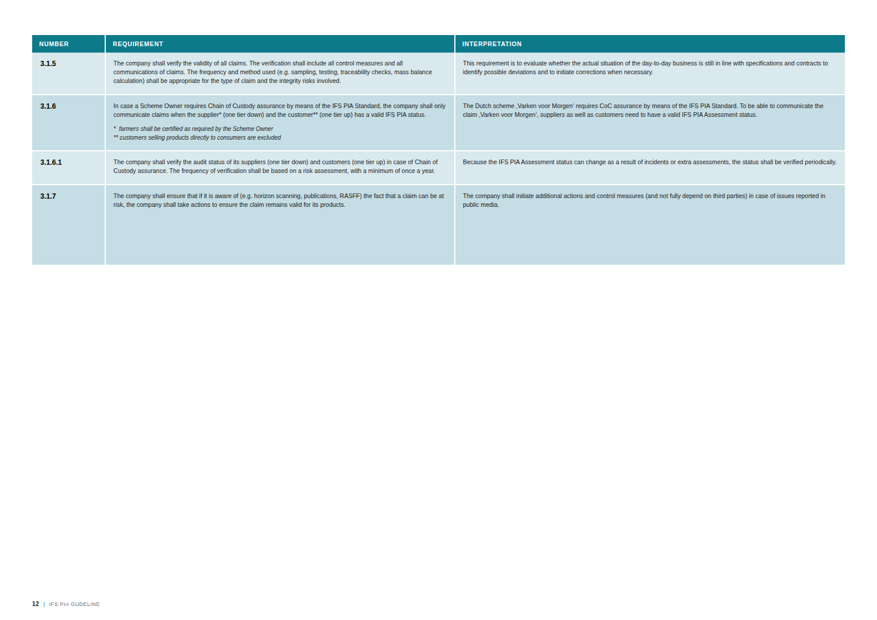| NUMBER | REQUIREMENT | INTERPRETATION |
| --- | --- | --- |
| 3.1.5 | The company shall verify the validity of all claims. The verification shall include all control measures and all communications of claims. The frequency and method used (e.g. sampling, testing, traceability checks, mass balance calculation) shall be appropriate for the type of claim and the integrity risks involved. | This requirement is to evaluate whether the actual situation of the day-to-day business is still in line with specifications and contracts to identify possible deviations and to initiate corrections when necessary. |
| 3.1.6 | In case a Scheme Owner requires Chain of Custody assurance by means of the IFS PIA Standard, the company shall only communicate claims when the supplier* (one tier down) and the customer** (one tier up) has a valid IFS PIA status. * farmers shall be certified as required by the Scheme Owner ** customers selling products directly to consumers are excluded | The Dutch scheme ‚Varken voor Morgen‘ requires CoC assurance by means of the IFS PIA Standard. To be able to communicate the claim ‚Varken voor Morgen‘, suppliers as well as customers need to have a valid IFS PIA Assessment status. |
| 3.1.6.1 | The company shall verify the audit status of its suppliers (one tier down) and customers (one tier up) in case of Chain of Custody assurance. The frequency of verification shall be based on a risk assessment, with a minimum of once a year. | Because the IFS PIA Assessment status can change as a result of incidents or extra assessments, the status shall be verified periodically. |
| 3.1.7 | The company shall ensure that if it is aware of (e.g. horizon scanning, publications, RASFF) the fact that a claim can be at risk, the company shall take actions to ensure the claim remains valid for its products. | The company shall initiate additional actions and control measures (and not fully depend on third parties) in case of issues reported in public media. |
12|IFS PIA GUDELINE